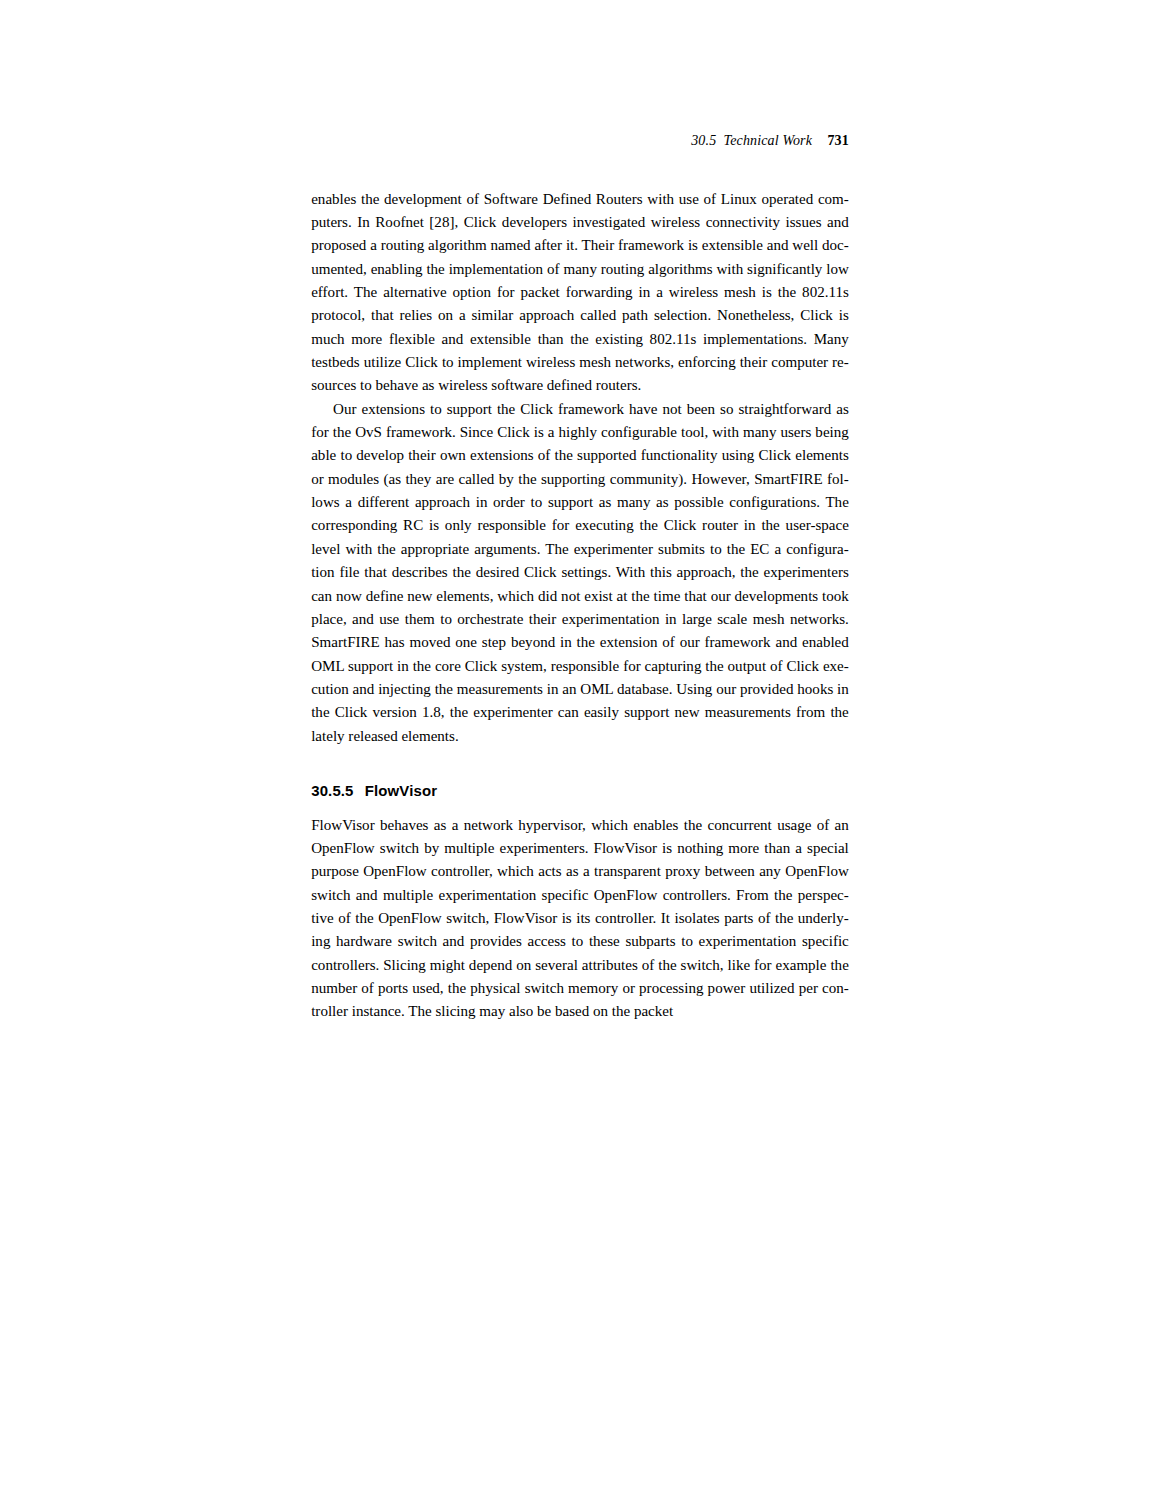30.5 Technical Work 731
enables the development of Software Defined Routers with use of Linux operated computers. In Roofnet [28], Click developers investigated wireless connectivity issues and proposed a routing algorithm named after it. Their framework is extensible and well documented, enabling the implementation of many routing algorithms with significantly low effort. The alternative option for packet forwarding in a wireless mesh is the 802.11s protocol, that relies on a similar approach called path selection. Nonetheless, Click is much more flexible and extensible than the existing 802.11s implementations. Many testbeds utilize Click to implement wireless mesh networks, enforcing their computer resources to behave as wireless software defined routers.
Our extensions to support the Click framework have not been so straightforward as for the OvS framework. Since Click is a highly configurable tool, with many users being able to develop their own extensions of the supported functionality using Click elements or modules (as they are called by the supporting community). However, SmartFIRE follows a different approach in order to support as many as possible configurations. The corresponding RC is only responsible for executing the Click router in the user-space level with the appropriate arguments. The experimenter submits to the EC a configuration file that describes the desired Click settings. With this approach, the experimenters can now define new elements, which did not exist at the time that our developments took place, and use them to orchestrate their experimentation in large scale mesh networks. SmartFIRE has moved one step beyond in the extension of our framework and enabled OML support in the core Click system, responsible for capturing the output of Click execution and injecting the measurements in an OML database. Using our provided hooks in the Click version 1.8, the experimenter can easily support new measurements from the lately released elements.
30.5.5 FlowVisor
FlowVisor behaves as a network hypervisor, which enables the concurrent usage of an OpenFlow switch by multiple experimenters. FlowVisor is nothing more than a special purpose OpenFlow controller, which acts as a transparent proxy between any OpenFlow switch and multiple experimentation specific OpenFlow controllers. From the perspective of the OpenFlow switch, FlowVisor is its controller. It isolates parts of the underlying hardware switch and provides access to these subparts to experimentation specific controllers. Slicing might depend on several attributes of the switch, like for example the number of ports used, the physical switch memory or processing power utilized per controller instance. The slicing may also be based on the packet